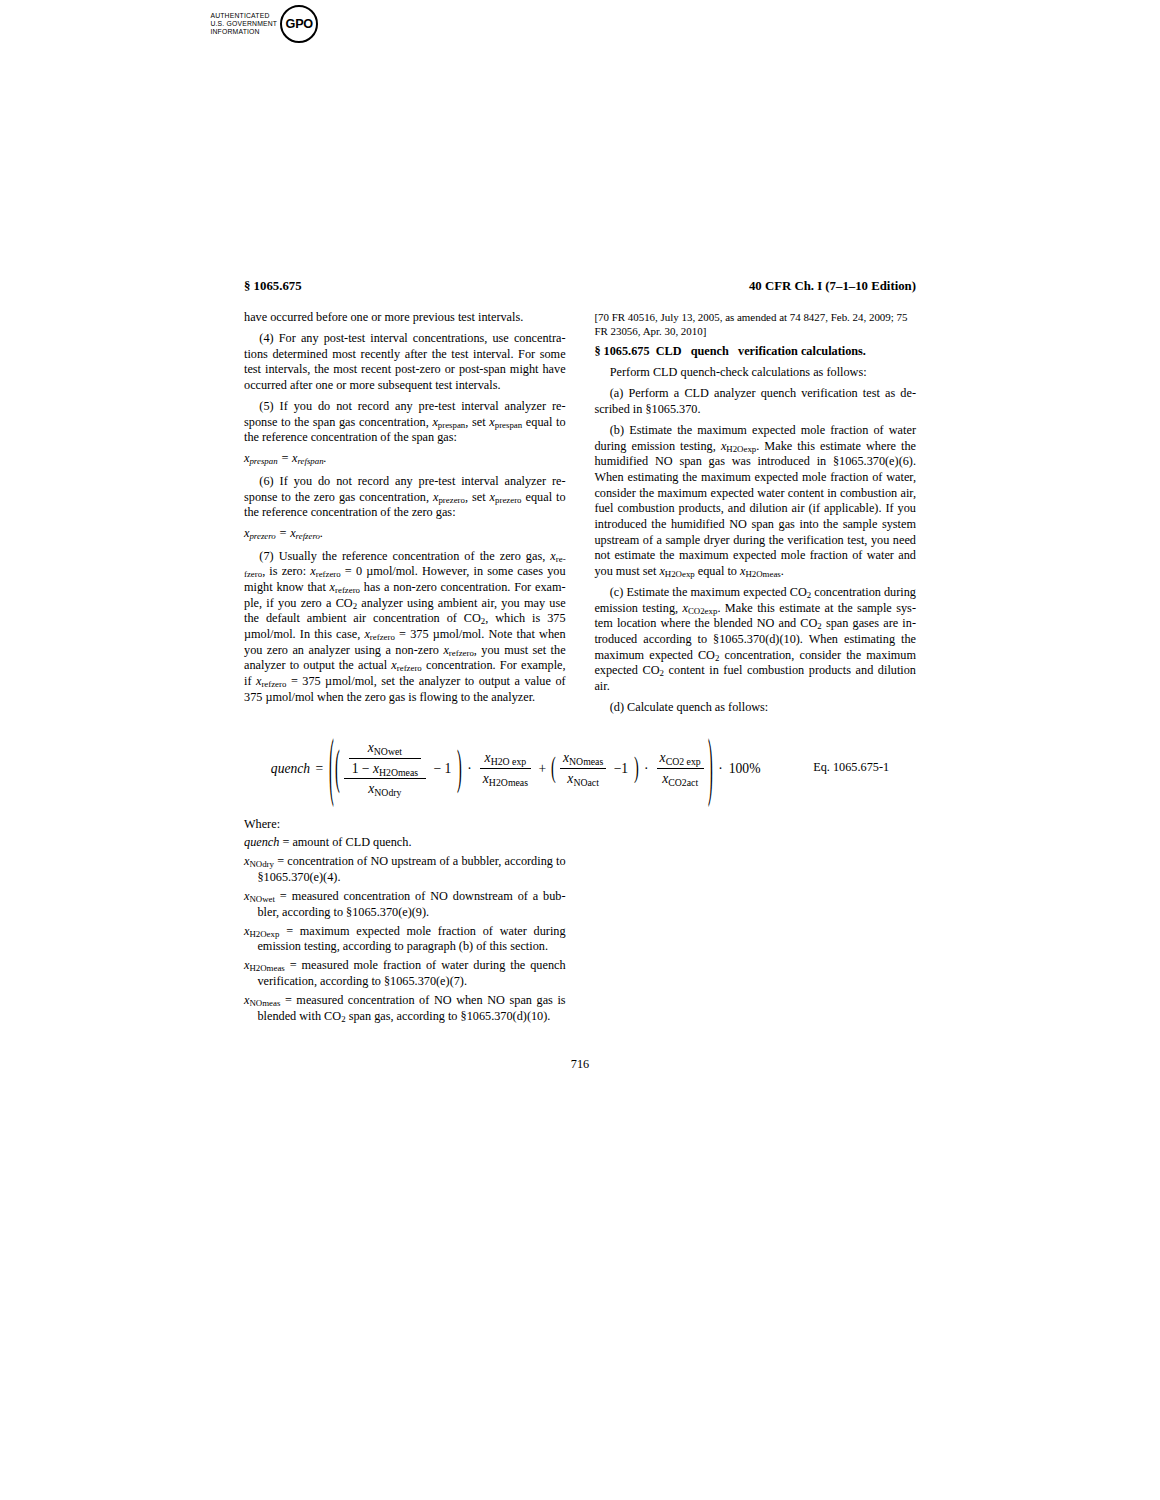Authenticated
U.S. Government
Information
§ 1065.675
40 CFR Ch. I (7–1–10 Edition)
have occurred before one or more previous test intervals.
(4) For any post-test interval concentrations, use concentrations determined most recently after the test interval. For some test intervals, the most recent post-zero or post-span might have occurred after one or more subsequent test intervals.
(5) If you do not record any pre-test interval analyzer response to the span gas concentration, xprespan, set xprespan equal to the reference concentration of the span gas:
xprespan = xrefspan.
(6) If you do not record any pre-test interval analyzer response to the zero gas concentration, xprezero, set xprezero equal to the reference concentration of the zero gas:
xprezero = xrefzero.
(7) Usually the reference concentration of the zero gas, xrefzero, is zero: xrefzero = 0 µmol/mol. However, in some cases you might know that xrefzero has a non-zero concentration. For example, if you zero a CO2 analyzer using ambient air, you may use the default ambient air concentration of CO2, which is 375 µmol/mol. In this case, xrefzero = 375 µmol/mol. Note that when you zero an analyzer using a non-zero xrefzero, you must set the analyzer to output the actual xrefzero concentration. For example, if xrefzero = 375 µmol/mol, set the analyzer to output a value of 375 µmol/mol when the zero gas is flowing to the analyzer.
[70 FR 40516, July 13, 2005, as amended at 74 8427, Feb. 24, 2009; 75 FR 23056, Apr. 30, 2010]
§ 1065.675 CLD quench verification calculations.
Perform CLD quench-check calculations as follows:
(a) Perform a CLD analyzer quench verification test as described in §1065.370.
(b) Estimate the maximum expected mole fraction of water during emission testing, xH2Oexp. Make this estimate where the humidified NO span gas was introduced in §1065.370(e)(6). When estimating the maximum expected mole fraction of water, consider the maximum expected water content in combustion air, fuel combustion products, and dilution air (if applicable). If you introduced the humidified NO span gas into the sample system upstream of a sample dryer during the verification test, you need not estimate the maximum expected mole fraction of water and you must set xH2Oexp equal to xH2Omeas.
(c) Estimate the maximum expected CO2 concentration during emission testing, xCO2exp. Make this estimate at the sample system location where the blended NO and CO2 span gases are introduced according to §1065.370(d)(10). When estimating the maximum expected CO2 concentration, consider the maximum expected CO2 content in fuel combustion products and dilution air.
(d) Calculate quench as follows:
quench = ( ( xNOwet 1 − xH2Omeas xNOdry − 1 ) · xH2O exp xH2Omeas + ( xNOmeas xNOact −1 ) · xCO2 exp xCO2act ) ·100%
Eq. 1065.675-1
Where:
quench = amount of CLD quench.
xNOdry = concentration of NO upstream of a bubbler, according to §1065.370(e)(4).
xNOwet = measured concentration of NO downstream of a bubbler, according to §1065.370(e)(9).
xH2Oexp = maximum expected mole fraction of water during emission testing, according to paragraph (b) of this section.
xH2Omeas = measured mole fraction of water during the quench verification, according to §1065.370(e)(7).
xNOmeas = measured concentration of NO when NO span gas is blended with CO2 span gas, according to §1065.370(d)(10).
716